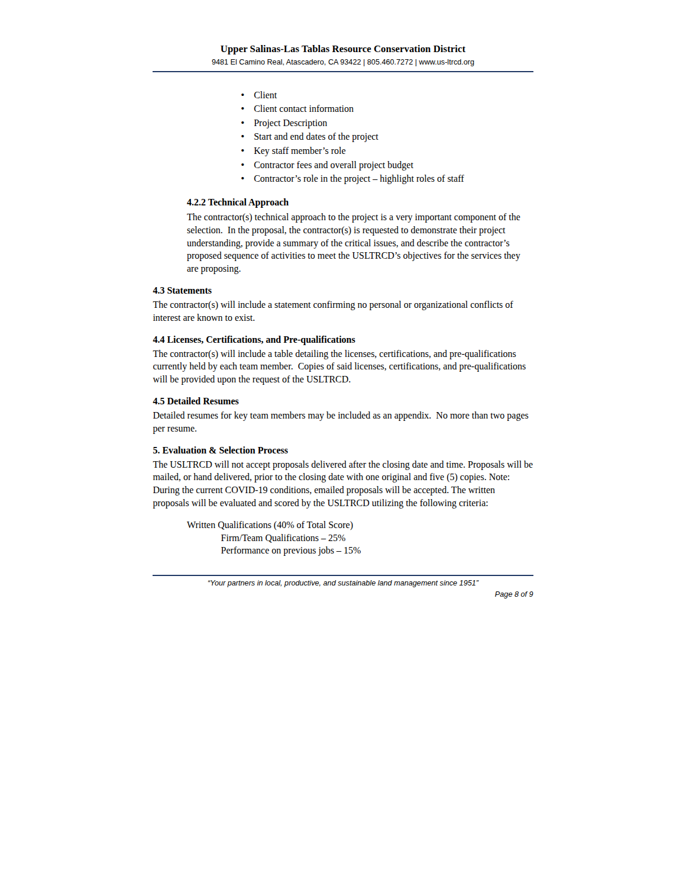Upper Salinas-Las Tablas Resource Conservation District
9481 El Camino Real, Atascadero, CA 93422 | 805.460.7272 | www.us-ltrcd.org
Client
Client contact information
Project Description
Start and end dates of the project
Key staff member’s role
Contractor fees and overall project budget
Contractor’s role in the project – highlight roles of staff
4.2.2 Technical Approach
The contractor(s) technical approach to the project is a very important component of the selection. In the proposal, the contractor(s) is requested to demonstrate their project understanding, provide a summary of the critical issues, and describe the contractor’s proposed sequence of activities to meet the USLTRCD’s objectives for the services they are proposing.
4.3 Statements
The contractor(s) will include a statement confirming no personal or organizational conflicts of interest are known to exist.
4.4 Licenses, Certifications, and Pre-qualifications
The contractor(s) will include a table detailing the licenses, certifications, and pre-qualifications currently held by each team member. Copies of said licenses, certifications, and pre-qualifications will be provided upon the request of the USLTRCD.
4.5 Detailed Resumes
Detailed resumes for key team members may be included as an appendix. No more than two pages per resume.
5. Evaluation & Selection Process
The USLTRCD will not accept proposals delivered after the closing date and time. Proposals will be mailed, or hand delivered, prior to the closing date with one original and five (5) copies. Note: During the current COVID-19 conditions, emailed proposals will be accepted. The written proposals will be evaluated and scored by the USLTRCD utilizing the following criteria:
Written Qualifications (40% of Total Score)
Firm/Team Qualifications – 25%
Performance on previous jobs – 15%
“Your partners in local, productive, and sustainable land management since 1951”
Page 8 of 9